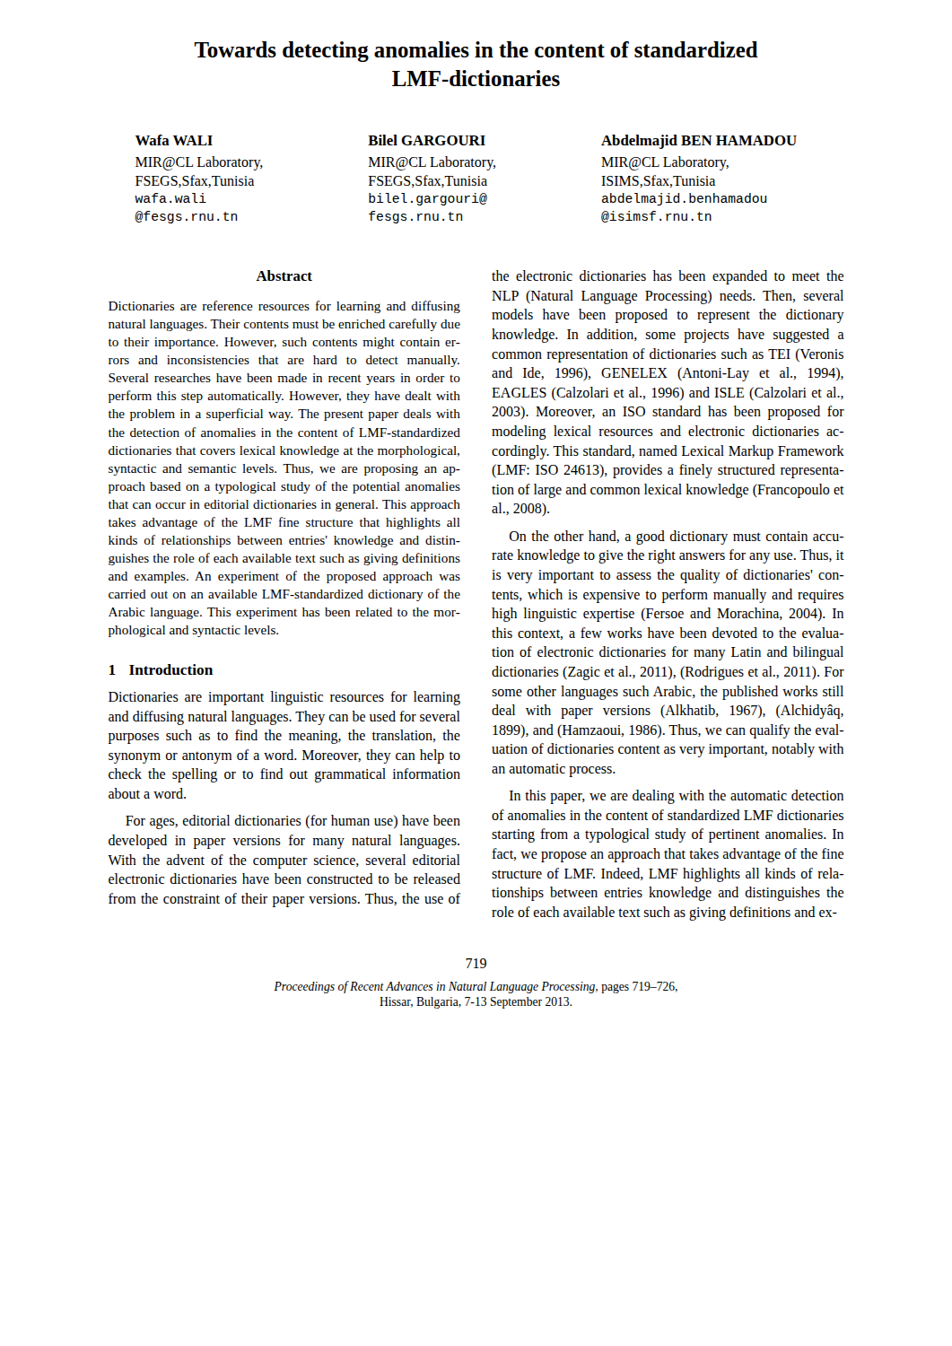Towards detecting anomalies in the content of standardized
LMF-dictionaries
Wafa WALI
MIR@CL Laboratory,
FSEGS,Sfax,Tunisia
wafa.wali
@fesgs.rnu.tn
Bilel GARGOURI
MIR@CL Laboratory,
FSEGS,Sfax,Tunisia
bilel.gargouri@
fesgs.rnu.tn
Abdelmajid BEN HAMADOU
MIR@CL Laboratory,
ISIMS,Sfax,Tunisia
abdelmajid.benhamadou
@isimsf.rnu.tn
Abstract
Dictionaries are reference resources for learning and diffusing natural languages. Their contents must be enriched carefully due to their importance. However, such contents might contain errors and inconsistencies that are hard to detect manually. Several researches have been made in recent years in order to perform this step automatically. However, they have dealt with the problem in a superficial way. The present paper deals with the detection of anomalies in the content of LMF-standardized dictionaries that covers lexical knowledge at the morphological, syntactic and semantic levels. Thus, we are proposing an approach based on a typological study of the potential anomalies that can occur in editorial dictionaries in general. This approach takes advantage of the LMF fine structure that highlights all kinds of relationships between entries' knowledge and distinguishes the role of each available text such as giving definitions and examples. An experiment of the proposed approach was carried out on an available LMF-standardized dictionary of the Arabic language. This experiment has been related to the morphological and syntactic levels.
1 Introduction
Dictionaries are important linguistic resources for learning and diffusing natural languages. They can be used for several purposes such as to find the meaning, the translation, the synonym or antonym of a word. Moreover, they can help to check the spelling or to find out grammatical information about a word.
For ages, editorial dictionaries (for human use) have been developed in paper versions for many natural languages. With the advent of the computer science, several editorial electronic dictionaries have been constructed to be released from the constraint of their paper versions. Thus, the use of the electronic dictionaries has been expanded to meet the NLP (Natural Language Processing) needs. Then, several models have been proposed to represent the dictionary knowledge. In addition, some projects have suggested a common representation of dictionaries such as TEI (Veronis and Ide, 1996), GENELEX (Antoni-Lay et al., 1994), EAGLES (Calzolari et al., 1996) and ISLE (Calzolari et al., 2003). Moreover, an ISO standard has been proposed for modeling lexical resources and electronic dictionaries accordingly. This standard, named Lexical Markup Framework (LMF: ISO 24613), provides a finely structured representation of large and common lexical knowledge (Francopoulo et al., 2008).
On the other hand, a good dictionary must contain accurate knowledge to give the right answers for any use. Thus, it is very important to assess the quality of dictionaries' contents, which is expensive to perform manually and requires high linguistic expertise (Fersoe and Morachina, 2004). In this context, a few works have been devoted to the evaluation of electronic dictionaries for many Latin and bilingual dictionaries (Zagic et al., 2011), (Rodrigues et al., 2011). For some other languages such Arabic, the published works still deal with paper versions (Alkhatib, 1967), (Alchidyâq, 1899), and (Hamzaoui, 1986). Thus, we can qualify the evaluation of dictionaries content as very important, notably with an automatic process.
In this paper, we are dealing with the automatic detection of anomalies in the content of standardized LMF dictionaries starting from a typological study of pertinent anomalies. In fact, we propose an approach that takes advantage of the fine structure of LMF. Indeed, LMF highlights all kinds of relationships between entries knowledge and distinguishes the role of each available text such as giving definitions and ex-
719
Proceedings of Recent Advances in Natural Language Processing, pages 719–726,
Hissar, Bulgaria, 7-13 September 2013.